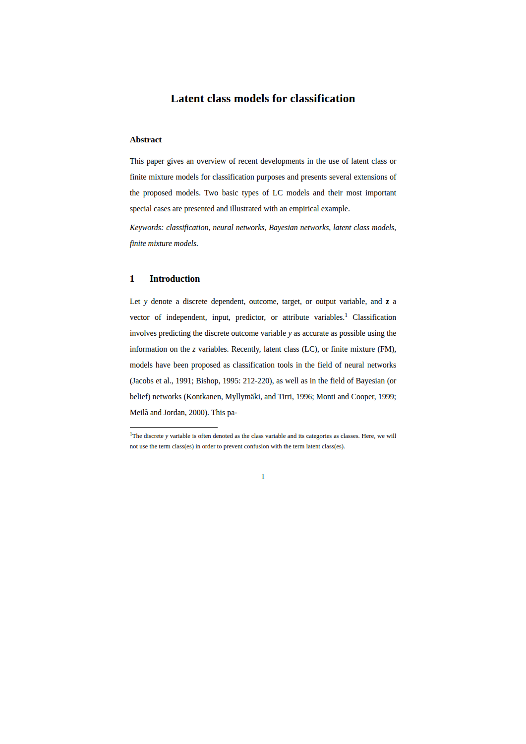Latent class models for classification
Abstract
This paper gives an overview of recent developments in the use of latent class or finite mixture models for classification purposes and presents several extensions of the proposed models. Two basic types of LC models and their most important special cases are presented and illustrated with an empirical example.
Keywords: classification, neural networks, Bayesian networks, latent class models, finite mixture models.
1 Introduction
Let y denote a discrete dependent, outcome, target, or output variable, and z a vector of independent, input, predictor, or attribute variables.1 Classification involves predicting the discrete outcome variable y as accurate as possible using the information on the z variables. Recently, latent class (LC), or finite mixture (FM), models have been proposed as classification tools in the field of neural networks (Jacobs et al., 1991; Bishop, 1995: 212-220), as well as in the field of Bayesian (or belief) networks (Kontkanen, Myllymäki, and Tirri, 1996; Monti and Cooper, 1999; Meilã and Jordan, 2000). This pa-
1The discrete y variable is often denoted as the class variable and its categories as classes. Here, we will not use the term class(es) in order to prevent confusion with the term latent class(es).
1